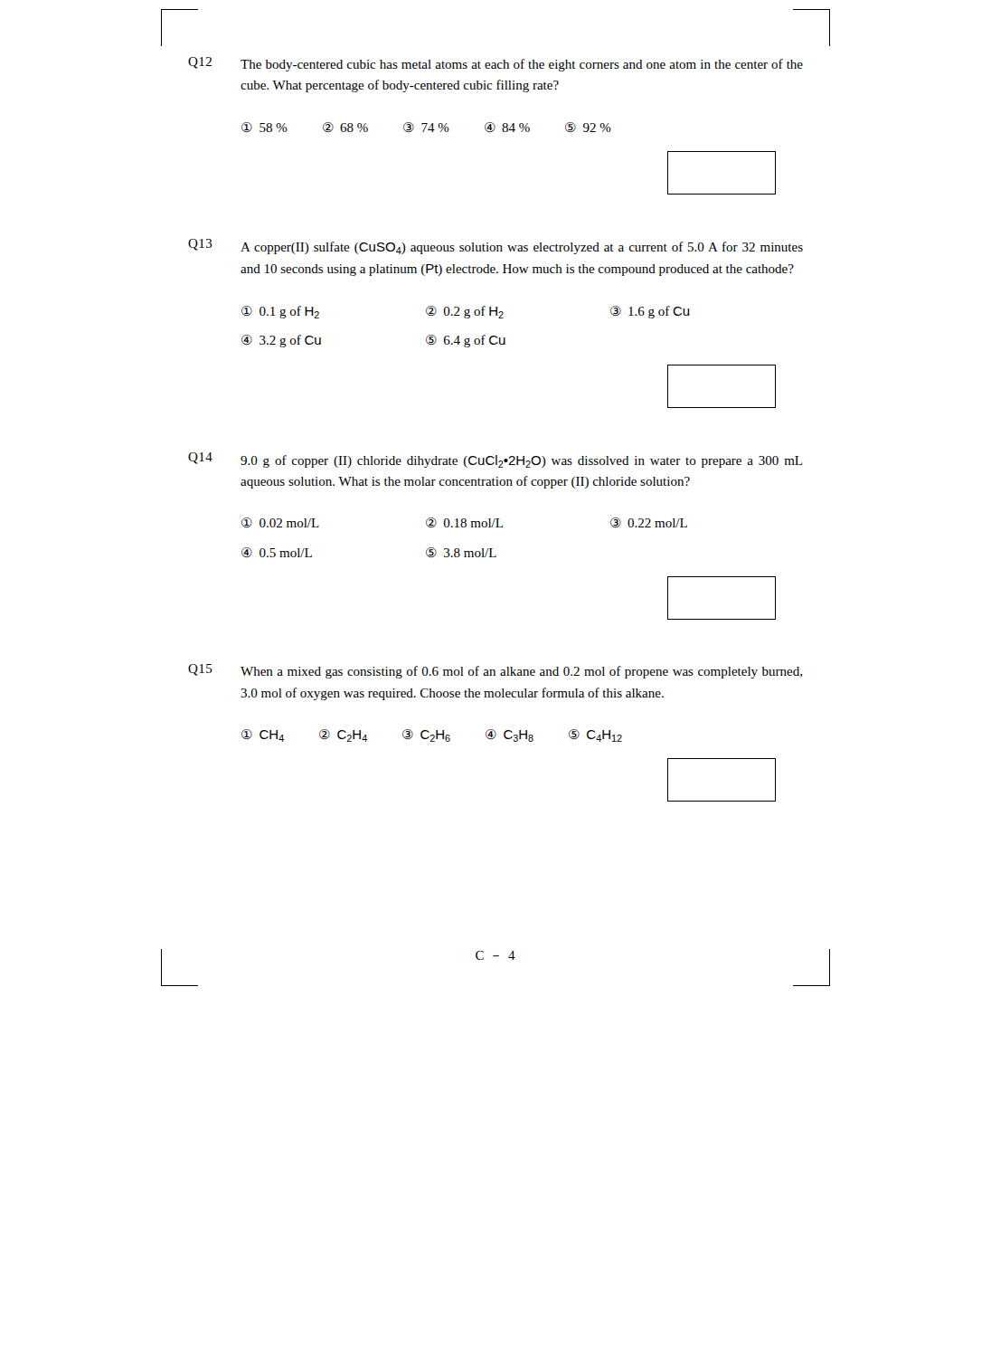Q12
The body-centered cubic has metal atoms at each of the eight corners and one atom in the center of the cube. What percentage of body-centered cubic filling rate?
① 58 % ② 68 % ③ 74 % ④ 84 % ⑤ 92 %
Q13
A copper(II) sulfate (CuSO4) aqueous solution was electrolyzed at a current of 5.0 A for 32 minutes and 10 seconds using a platinum (Pt) electrode. How much is the compound produced at the cathode?
① 0.1 g of H2 ② 0.2 g of H2 ③ 1.6 g of Cu
④ 3.2 g of Cu ⑤ 6.4 g of Cu
Q14
9.0 g of copper (II) chloride dihydrate (CuCl2•2H2O) was dissolved in water to prepare a 300 mL aqueous solution. What is the molar concentration of copper (II) chloride solution?
① 0.02 mol/L ② 0.18 mol/L ③ 0.22 mol/L
④ 0.5 mol/L ⑤ 3.8 mol/L
Q15
When a mixed gas consisting of 0.6 mol of an alkane and 0.2 mol of propene was completely burned, 3.0 mol of oxygen was required. Choose the molecular formula of this alkane.
① CH4 ② C2H4 ③ C2H6 ④ C3H8 ⑤ C4H12
C － 4